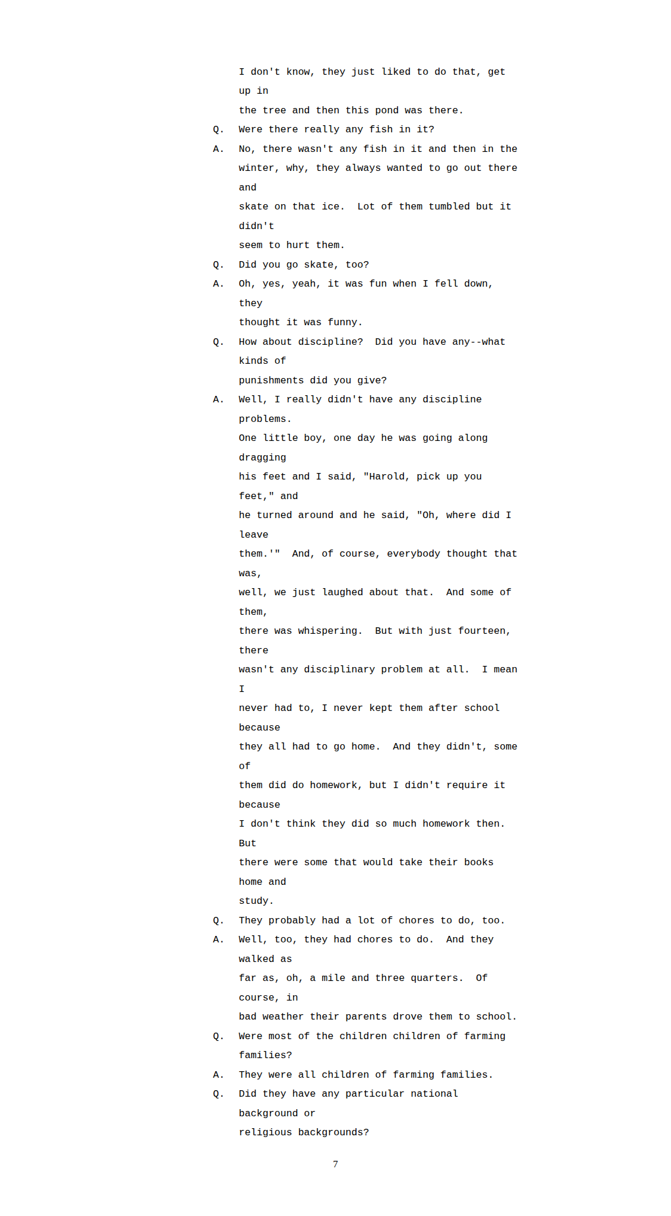I don't know, they just liked to do that, get up in the tree and then this pond was there.
Q. Were there really any fish in it?
A. No, there wasn't any fish in it and then in the winter, why, they always wanted to go out there and skate on that ice. Lot of them tumbled but it didn't seem to hurt them.
Q. Did you go skate, too?
A. Oh, yes, yeah, it was fun when I fell down, they thought it was funny.
Q. How about discipline? Did you have any--what kinds of punishments did you give?
A. Well, I really didn't have any discipline problems. One little boy, one day he was going along dragging his feet and I said, "Harold, pick up you feet," and he turned around and he said, "Oh, where did I leave them.'" And, of course, everybody thought that was, well, we just laughed about that. And some of them, there was whispering. But with just fourteen, there wasn't any disciplinary problem at all. I mean I never had to, I never kept them after school because they all had to go home. And they didn't, some of them did do homework, but I didn't require it because I don't think they did so much homework then. But there were some that would take their books home and study.
Q. They probably had a lot of chores to do, too.
A. Well, too, they had chores to do. And they walked as far as, oh, a mile and three quarters. Of course, in bad weather their parents drove them to school.
Q. Were most of the children children of farming families?
A. They were all children of farming families.
Q. Did they have any particular national background or religious backgrounds?
7